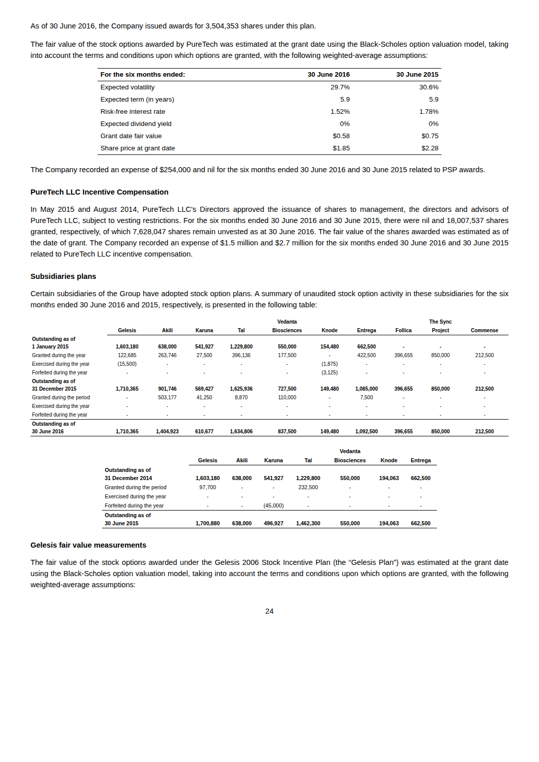As of 30 June 2016, the Company issued awards for 3,504,353 shares under this plan.
The fair value of the stock options awarded by PureTech was estimated at the grant date using the Black-Scholes option valuation model, taking into account the terms and conditions upon which options are granted, with the following weighted-average assumptions:
| For the six months ended: | 30 June 2016 | 30 June 2015 |
| --- | --- | --- |
| Expected volatility | 29.7% | 30.6% |
| Expected term (in years) | 5.9 | 5.9 |
| Risk-free interest rate | 1.52% | 1.78% |
| Expected dividend yield | 0% | 0% |
| Grant date fair value | $0.58 | $0.75 |
| Share price at grant date | $1.85 | $2.28 |
The Company recorded an expense of $254,000 and nil for the six months ended 30 June 2016 and 30 June 2015 related to PSP awards.
PureTech LLC Incentive Compensation
In May 2015 and August 2014, PureTech LLC's Directors approved the issuance of shares to management, the directors and advisors of PureTech LLC, subject to vesting restrictions. For the six months ended 30 June 2016 and 30 June 2015, there were nil and 18,007,537 shares granted, respectively, of which 7,628,047 shares remain unvested as at 30 June 2016. The fair value of the shares awarded was estimated as of the date of grant. The Company recorded an expense of $1.5 million and $2.7 million for the six months ended 30 June 2016 and 30 June 2015 related to PureTech LLC incentive compensation.
Subsidiaries plans
Certain subsidiaries of the Group have adopted stock option plans. A summary of unaudited stock option activity in these subsidiaries for the six months ended 30 June 2016 and 2015, respectively, is presented in the following table:
| | | | | | Vedanta | | | | The Sync | |
| --- | --- | --- | --- | --- | --- | --- | --- | --- | --- | --- |
| | Gelesis | Akili | Karuna | Tal | Biosciences | Knode | Entrega | Follica | Project | Commense |
| Outstanding as of 1 January 2015 | 1,603,180 | 638,000 | 541,927 | 1,229,800 | 550,000 | 154,480 | 662,500 | - | - | - |
| Granted during the year | 122,685 | 263,746 | 27,500 | 396,136 | 177,500 | - | 422,500 | 396,655 | 850,000 | 212,500 |
| Exercised during the year | (15,500) | - | - | - | - | (1,875) | - | - | - | - |
| Forfeited during the year | - | - | - | - | - | (3,125) | - | - | - | - |
| Outstanding as of 31 December 2015 | 1,710,365 | 901,746 | 569,427 | 1,625,936 | 727,500 | 149,480 | 1,085,000 | 396,655 | 850,000 | 212,500 |
| Granted during the period | - | 503,177 | 41,250 | 8,870 | 110,000 | - | 7,500 | - | - | - |
| Exercised during the year | - | - | - | - | - | - | - | - | - | - |
| Forfeited during the year | - | - | - | - | - | - | - | - | - | - |
| Outstanding as of 30 June 2016 | 1,710,365 | 1,404,923 | 610,677 | 1,634,806 | 837,500 | 149,480 | 1,092,500 | 396,655 | 850,000 | 212,500 |
| | | | | | Vedanta | | |
| --- | --- | --- | --- | --- | --- | --- | --- |
| | Gelesis | Akili | Karuna | Tal | Biosciences | Knode | Entrega |
| Outstanding as of 31 December 2014 | 1,603,180 | 638,000 | 541,927 | 1,229,800 | 550,000 | 194,063 | 662,500 |
| Granted during the period | 97,700 | - | - | 232,500 | - | - | - |
| Exercised during the year | - | - | - | - | - | - | - |
| Forfeited during the year | - | - | (45,000) | - | - | - | - |
| Outstanding as of 30 June 2015 | 1,700,880 | 638,000 | 496,927 | 1,462,300 | 550,000 | 194,063 | 662,500 |
Gelesis fair value measurements
The fair value of the stock options awarded under the Gelesis 2006 Stock Incentive Plan (the “Gelesis Plan”) was estimated at the grant date using the Black-Scholes option valuation model, taking into account the terms and conditions upon which options are granted, with the following weighted-average assumptions:
24